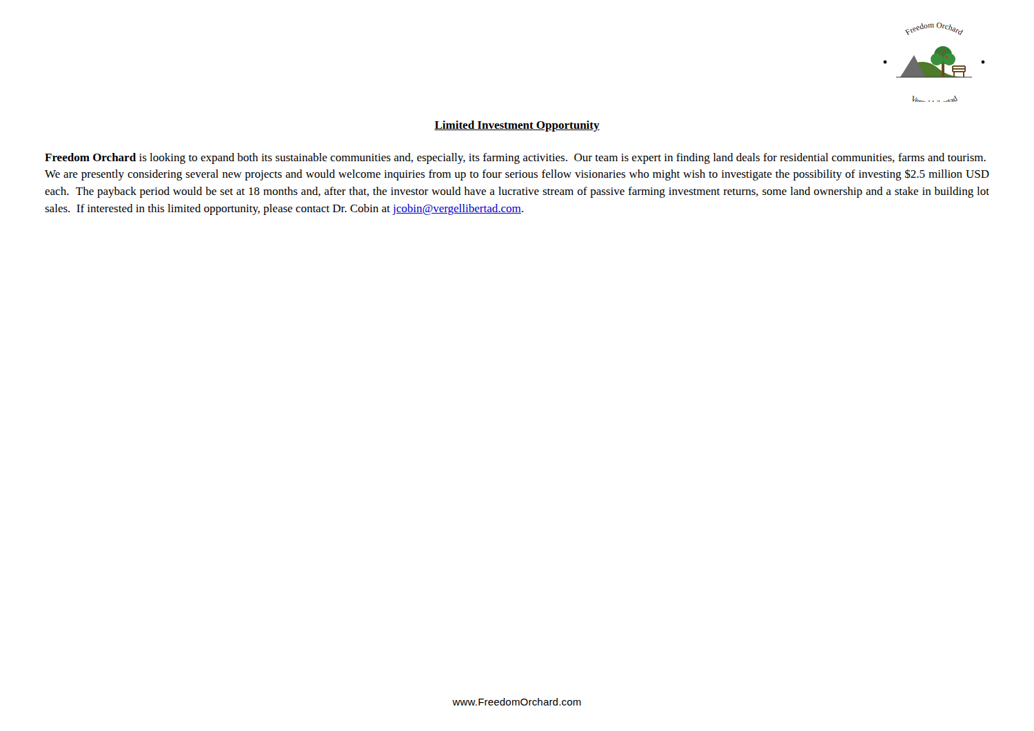Freedom Orchard Vergel Libertad
Limited Investment Opportunity
Freedom Orchard is looking to expand both its sustainable communities and, especially, its farming activities. Our team is expert in finding land deals for residential communities, farms and tourism. We are presently considering several new projects and would welcome inquiries from up to four serious fellow visionaries who might wish to investigate the possibility of investing $2.5 million USD each. The payback period would be set at 18 months and, after that, the investor would have a lucrative stream of passive farming investment returns, some land ownership and a stake in building lot sales. If interested in this limited opportunity, please contact Dr. Cobin at jcobin@vergellibertad.com.
www.FreedomOrchard.com